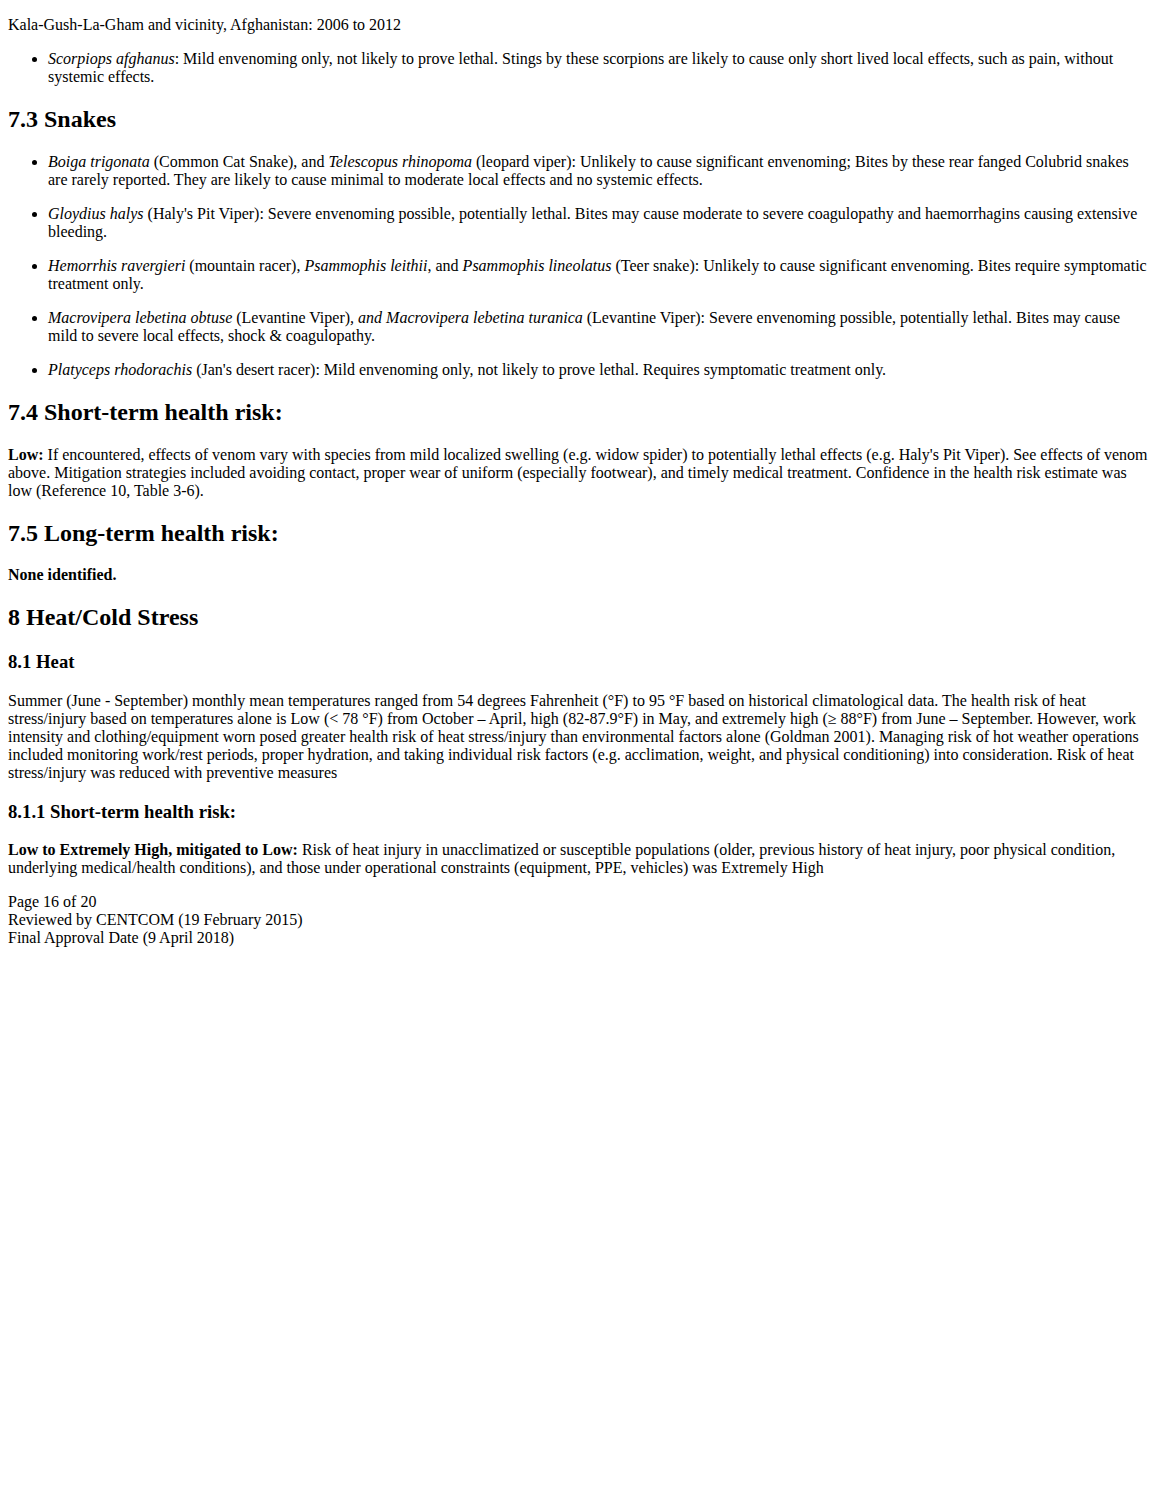Kala-Gush-La-Gham and vicinity, Afghanistan: 2006 to 2012
Scorpiops afghanus: Mild envenoming only, not likely to prove lethal. Stings by these scorpions are likely to cause only short lived local effects, such as pain, without systemic effects.
7.3 Snakes
Boiga trigonata (Common Cat Snake), and Telescopus rhinopoma (leopard viper): Unlikely to cause significant envenoming; Bites by these rear fanged Colubrid snakes are rarely reported. They are likely to cause minimal to moderate local effects and no systemic effects.
Gloydius halys (Haly's Pit Viper): Severe envenoming possible, potentially lethal. Bites may cause moderate to severe coagulopathy and haemorrhagins causing extensive bleeding.
Hemorrhis ravergieri (mountain racer), Psammophis leithii, and Psammophis lineolatus (Teer snake): Unlikely to cause significant envenoming. Bites require symptomatic treatment only.
Macrovipera lebetina obtuse (Levantine Viper), and Macrovipera lebetina turanica (Levantine Viper): Severe envenoming possible, potentially lethal. Bites may cause mild to severe local effects, shock & coagulopathy.
Platyceps rhodorachis (Jan's desert racer): Mild envenoming only, not likely to prove lethal. Requires symptomatic treatment only.
7.4 Short-term health risk:
Low: If encountered, effects of venom vary with species from mild localized swelling (e.g. widow spider) to potentially lethal effects (e.g. Haly's Pit Viper). See effects of venom above. Mitigation strategies included avoiding contact, proper wear of uniform (especially footwear), and timely medical treatment. Confidence in the health risk estimate was low (Reference 10, Table 3-6).
7.5 Long-term health risk:
None identified.
8 Heat/Cold Stress
8.1 Heat
Summer (June - September) monthly mean temperatures ranged from 54 degrees Fahrenheit (°F) to 95 °F based on historical climatological data. The health risk of heat stress/injury based on temperatures alone is Low (< 78 °F) from October – April, high (82-87.9°F) in May, and extremely high (≥ 88°F) from June – September. However, work intensity and clothing/equipment worn posed greater health risk of heat stress/injury than environmental factors alone (Goldman 2001). Managing risk of hot weather operations included monitoring work/rest periods, proper hydration, and taking individual risk factors (e.g. acclimation, weight, and physical conditioning) into consideration. Risk of heat stress/injury was reduced with preventive measures
8.1.1 Short-term health risk:
Low to Extremely High, mitigated to Low: Risk of heat injury in unacclimatized or susceptible populations (older, previous history of heat injury, poor physical condition, underlying medical/health conditions), and those under operational constraints (equipment, PPE, vehicles) was Extremely High
Page 16 of 20
Reviewed by CENTCOM (19 February 2015)
Final Approval Date (9 April 2018)